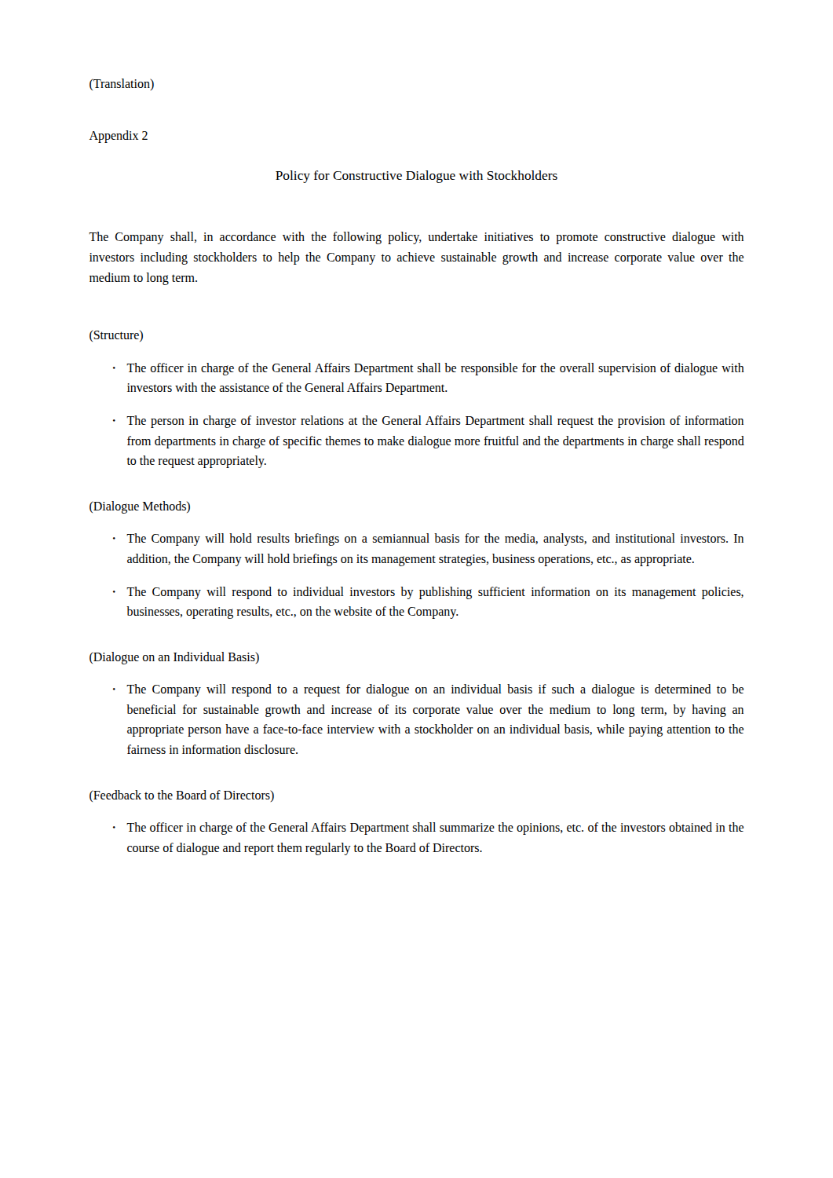(Translation)
Appendix 2
Policy for Constructive Dialogue with Stockholders
The Company shall, in accordance with the following policy, undertake initiatives to promote constructive dialogue with investors including stockholders to help the Company to achieve sustainable growth and increase corporate value over the medium to long term.
(Structure)
The officer in charge of the General Affairs Department shall be responsible for the overall supervision of dialogue with investors with the assistance of the General Affairs Department.
The person in charge of investor relations at the General Affairs Department shall request the provision of information from departments in charge of specific themes to make dialogue more fruitful and the departments in charge shall respond to the request appropriately.
(Dialogue Methods)
The Company will hold results briefings on a semiannual basis for the media, analysts, and institutional investors. In addition, the Company will hold briefings on its management strategies, business operations, etc., as appropriate.
The Company will respond to individual investors by publishing sufficient information on its management policies, businesses, operating results, etc., on the website of the Company.
(Dialogue on an Individual Basis)
The Company will respond to a request for dialogue on an individual basis if such a dialogue is determined to be beneficial for sustainable growth and increase of its corporate value over the medium to long term, by having an appropriate person have a face-to-face interview with a stockholder on an individual basis, while paying attention to the fairness in information disclosure.
(Feedback to the Board of Directors)
The officer in charge of the General Affairs Department shall summarize the opinions, etc. of the investors obtained in the course of dialogue and report them regularly to the Board of Directors.